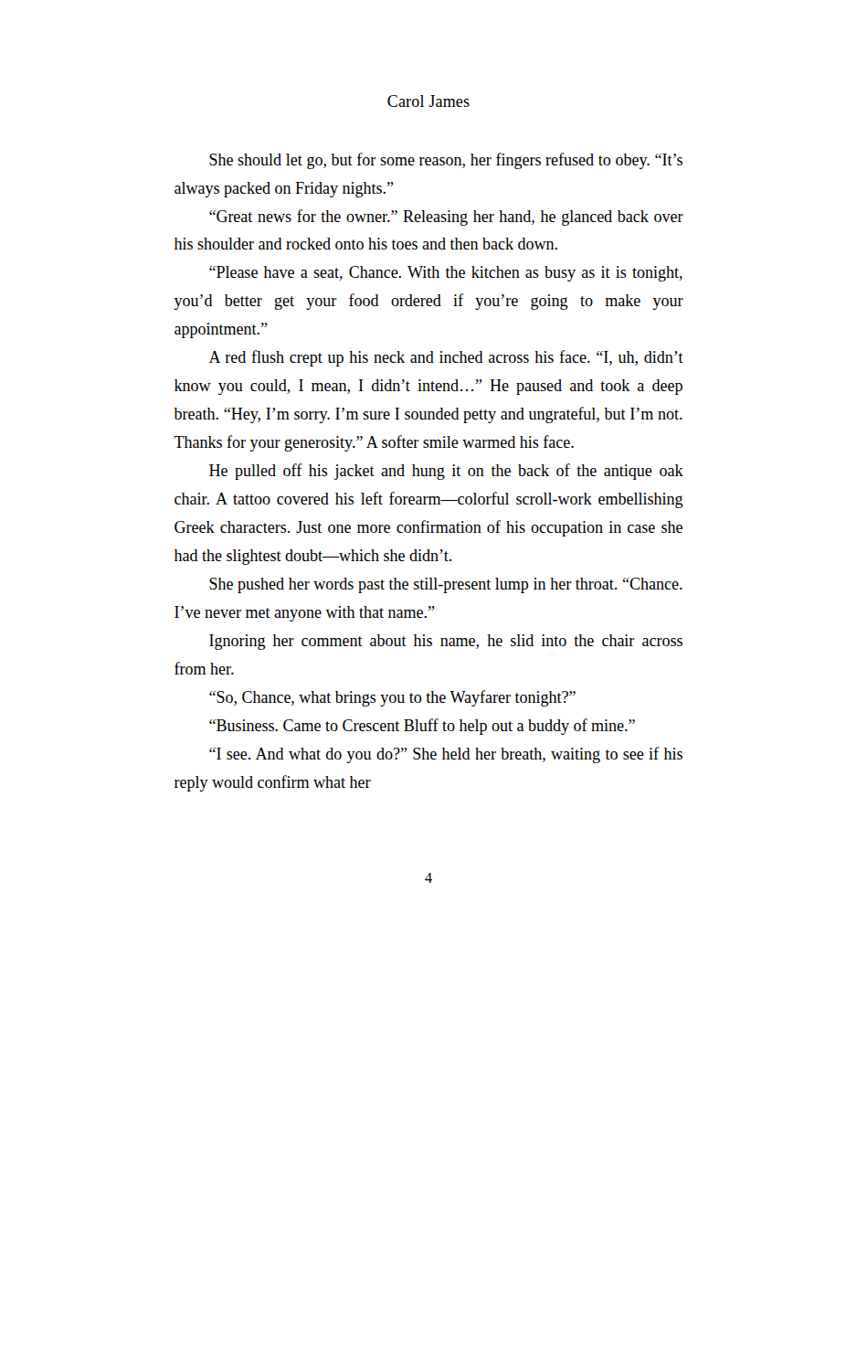Carol James
She should let go, but for some reason, her fingers refused to obey. “It’s always packed on Friday nights.”
“Great news for the owner.” Releasing her hand, he glanced back over his shoulder and rocked onto his toes and then back down.
“Please have a seat, Chance. With the kitchen as busy as it is tonight, you’d better get your food ordered if you’re going to make your appointment.”
A red flush crept up his neck and inched across his face. “I, uh, didn’t know you could, I mean, I didn’t intend…” He paused and took a deep breath. “Hey, I’m sorry. I’m sure I sounded petty and ungrateful, but I’m not. Thanks for your generosity.” A softer smile warmed his face.
He pulled off his jacket and hung it on the back of the antique oak chair. A tattoo covered his left forearm—colorful scroll-work embellishing Greek characters. Just one more confirmation of his occupation in case she had the slightest doubt—which she didn’t.
She pushed her words past the still-present lump in her throat. “Chance. I’ve never met anyone with that name.”
Ignoring her comment about his name, he slid into the chair across from her.
“So, Chance, what brings you to the Wayfarer tonight?”
“Business. Came to Crescent Bluff to help out a buddy of mine.”
“I see. And what do you do?” She held her breath, waiting to see if his reply would confirm what her
4